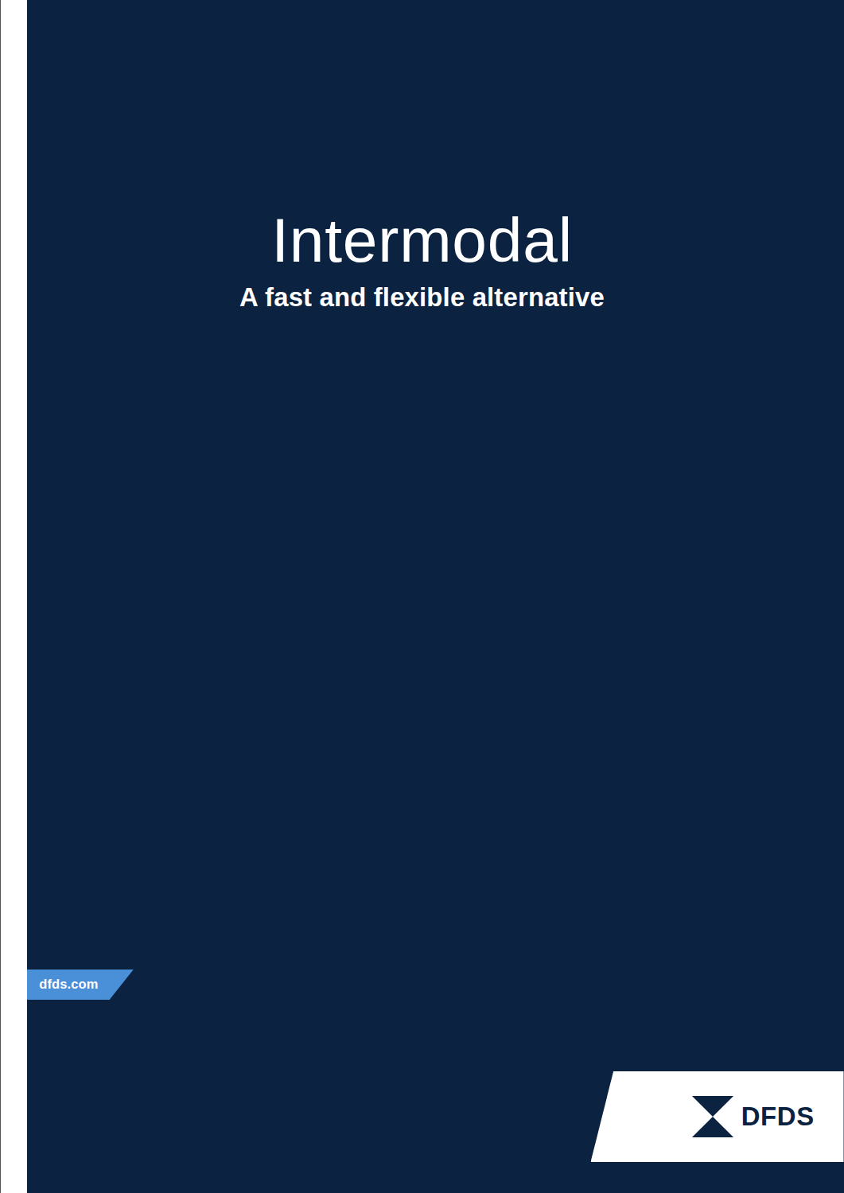Intermodal
A fast and flexible alternative
dfds.com
DFDS
Cover page of a DFDS brochure titled “Intermodal – A fast and flexible alternative”, with the website dfds.com and the DFDS logo.